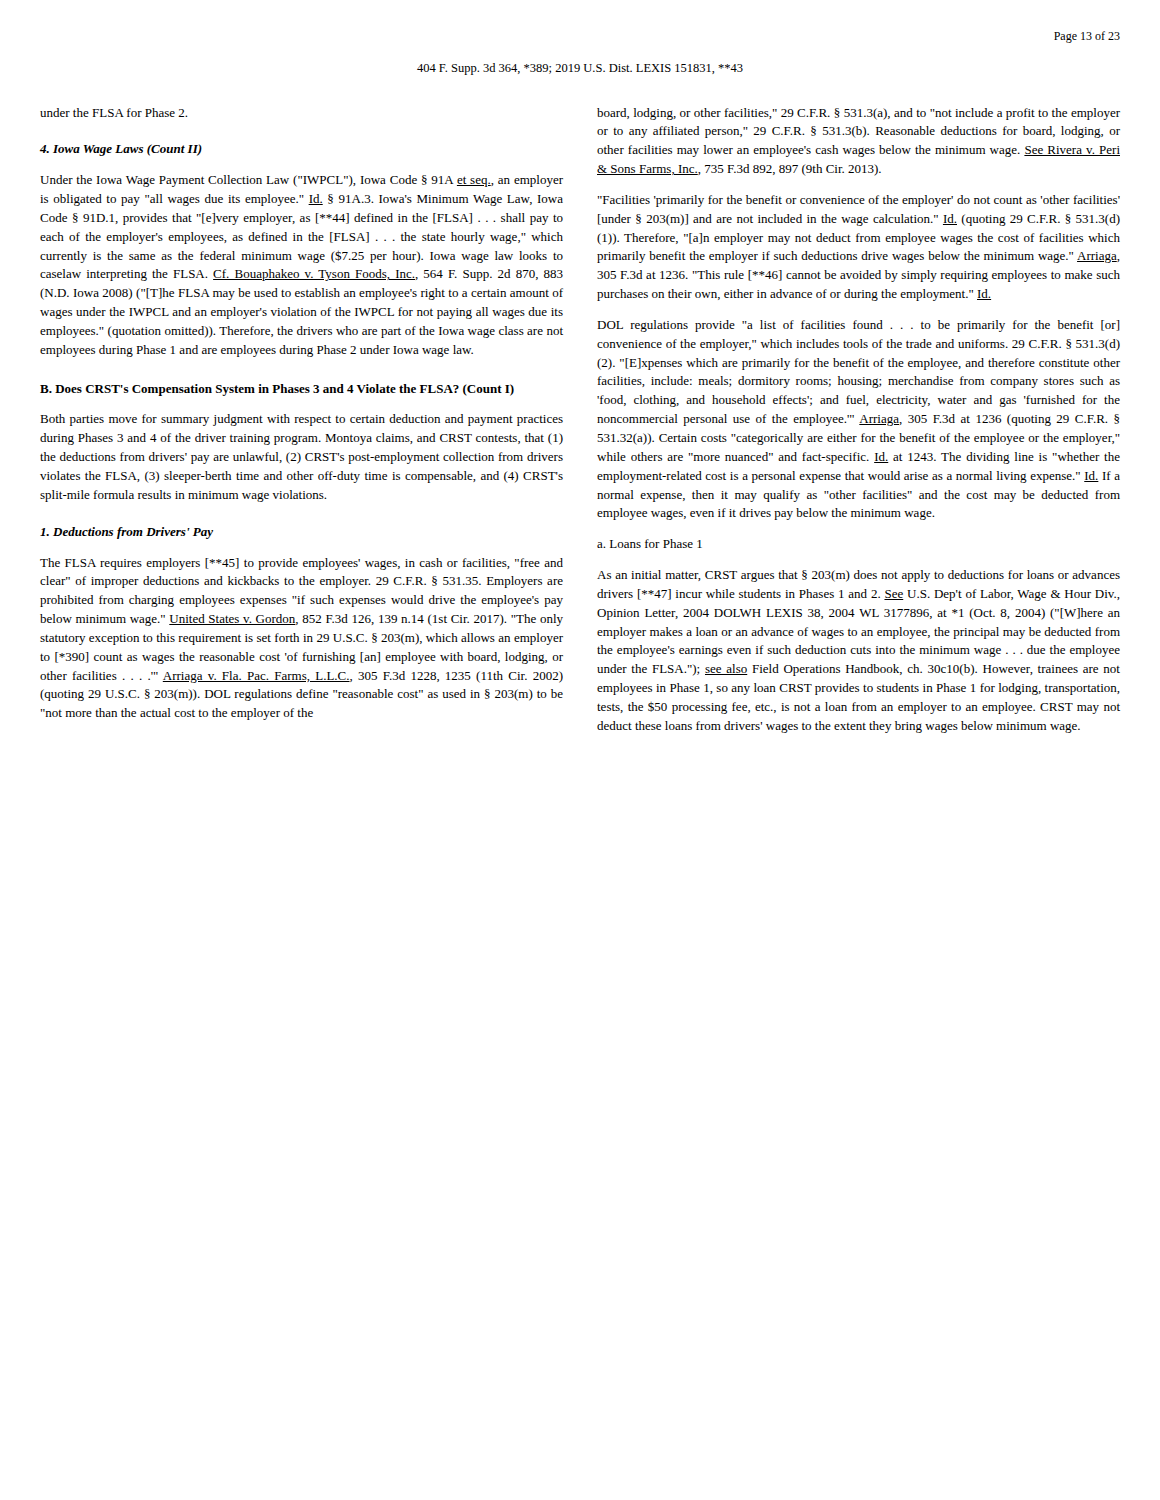Page 13 of 23
404 F. Supp. 3d 364, *389; 2019 U.S. Dist. LEXIS 151831, **43
under the FLSA for Phase 2.
4. Iowa Wage Laws (Count II)
Under the Iowa Wage Payment Collection Law ("IWPCL"), Iowa Code § 91A et seq., an employer is obligated to pay "all wages due its employee." Id. § 91A.3. Iowa's Minimum Wage Law, Iowa Code § 91D.1, provides that "[e]very employer, as [**44] defined in the [FLSA] . . . shall pay to each of the employer's employees, as defined in the [FLSA] . . . the state hourly wage," which currently is the same as the federal minimum wage ($7.25 per hour). Iowa wage law looks to caselaw interpreting the FLSA. Cf. Bouaphakeo v. Tyson Foods, Inc., 564 F. Supp. 2d 870, 883 (N.D. Iowa 2008) ("[T]he FLSA may be used to establish an employee's right to a certain amount of wages under the IWPCL and an employer's violation of the IWPCL for not paying all wages due its employees." (quotation omitted)). Therefore, the drivers who are part of the Iowa wage class are not employees during Phase 1 and are employees during Phase 2 under Iowa wage law.
B. Does CRST's Compensation System in Phases 3 and 4 Violate the FLSA? (Count I)
Both parties move for summary judgment with respect to certain deduction and payment practices during Phases 3 and 4 of the driver training program. Montoya claims, and CRST contests, that (1) the deductions from drivers' pay are unlawful, (2) CRST's post-employment collection from drivers violates the FLSA, (3) sleeper-berth time and other off-duty time is compensable, and (4) CRST's split-mile formula results in minimum wage violations.
1. Deductions from Drivers' Pay
The FLSA requires employers [**45] to provide employees' wages, in cash or facilities, "free and clear" of improper deductions and kickbacks to the employer. 29 C.F.R. § 531.35. Employers are prohibited from charging employees expenses "if such expenses would drive the employee's pay below minimum wage." United States v. Gordon, 852 F.3d 126, 139 n.14 (1st Cir. 2017). "The only statutory exception to this requirement is set forth in 29 U.S.C. § 203(m), which allows an employer to [*390] count as wages the reasonable cost 'of furnishing [an] employee with board, lodging, or other facilities . . . .'" Arriaga v. Fla. Pac. Farms, L.L.C., 305 F.3d 1228, 1235 (11th Cir. 2002) (quoting 29 U.S.C. § 203(m)). DOL regulations define "reasonable cost" as used in § 203(m) to be "not more than the actual cost to the employer of the
board, lodging, or other facilities," 29 C.F.R. § 531.3(a), and to "not include a profit to the employer or to any affiliated person," 29 C.F.R. § 531.3(b). Reasonable deductions for board, lodging, or other facilities may lower an employee's cash wages below the minimum wage. See Rivera v. Peri & Sons Farms, Inc., 735 F.3d 892, 897 (9th Cir. 2013).
"Facilities 'primarily for the benefit or convenience of the employer' do not count as 'other facilities' [under § 203(m)] and are not included in the wage calculation." Id. (quoting 29 C.F.R. § 531.3(d)(1)). Therefore, "[a]n employer may not deduct from employee wages the cost of facilities which primarily benefit the employer if such deductions drive wages below the minimum wage." Arriaga, 305 F.3d at 1236. "This rule [**46] cannot be avoided by simply requiring employees to make such purchases on their own, either in advance of or during the employment." Id.
DOL regulations provide "a list of facilities found . . . to be primarily for the benefit [or] convenience of the employer," which includes tools of the trade and uniforms. 29 C.F.R. § 531.3(d)(2). "[E]xpenses which are primarily for the benefit of the employee, and therefore constitute other facilities, include: meals; dormitory rooms; housing; merchandise from company stores such as 'food, clothing, and household effects'; and fuel, electricity, water and gas 'furnished for the noncommercial personal use of the employee.'" Arriaga, 305 F.3d at 1236 (quoting 29 C.F.R. § 531.32(a)). Certain costs "categorically are either for the benefit of the employee or the employer," while others are "more nuanced" and fact-specific. Id. at 1243. The dividing line is "whether the employment-related cost is a personal expense that would arise as a normal living expense." Id. If a normal expense, then it may qualify as "other facilities" and the cost may be deducted from employee wages, even if it drives pay below the minimum wage.
a. Loans for Phase 1
As an initial matter, CRST argues that § 203(m) does not apply to deductions for loans or advances drivers [**47] incur while students in Phases 1 and 2. See U.S. Dep't of Labor, Wage & Hour Div., Opinion Letter, 2004 DOLWH LEXIS 38, 2004 WL 3177896, at *1 (Oct. 8, 2004) ("[W]here an employer makes a loan or an advance of wages to an employee, the principal may be deducted from the employee's earnings even if such deduction cuts into the minimum wage . . . due the employee under the FLSA."); see also Field Operations Handbook, ch. 30c10(b). However, trainees are not employees in Phase 1, so any loan CRST provides to students in Phase 1 for lodging, transportation, tests, the $50 processing fee, etc., is not a loan from an employer to an employee. CRST may not deduct these loans from drivers' wages to the extent they bring wages below minimum wage.